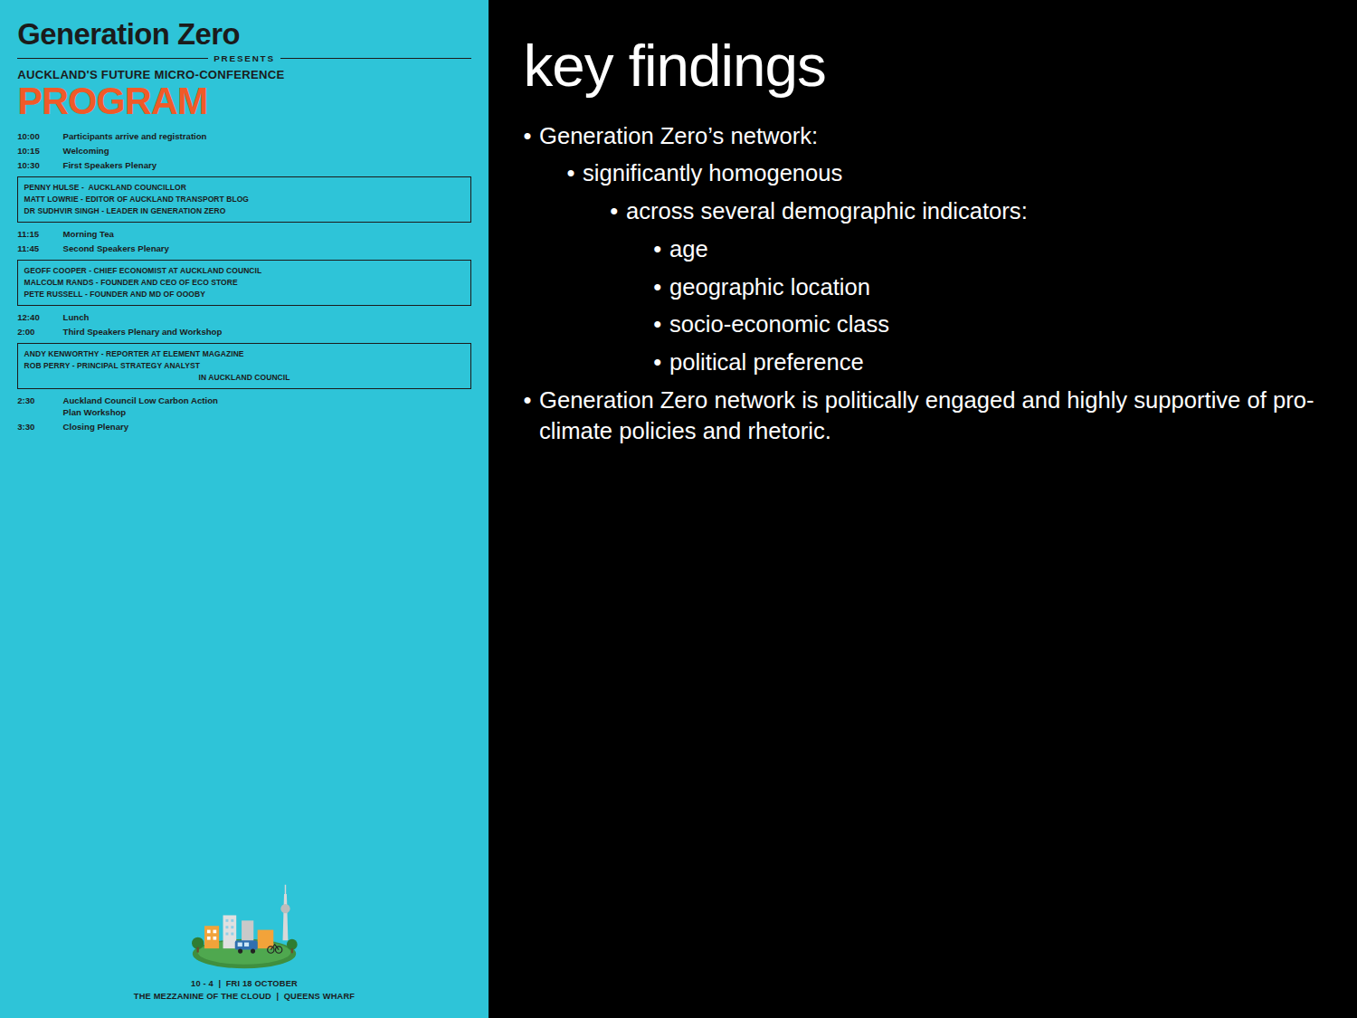Generation Zero
PRESENTS
AUCKLAND'S FUTURE MICRO-CONFERENCE
PROGRAM
10:00 Participants arrive and registration
10:15 Welcoming
10:30 First Speakers Plenary
PENNY HULSE - AUCKLAND COUNCILLOR
MATT LOWRIE - EDITOR OF AUCKLAND TRANSPORT BLOG
DR SUDHVIR SINGH - LEADER IN GENERATION ZERO
11:15 Morning Tea
11:45 Second Speakers Plenary
GEOFF COOPER - CHIEF ECONOMIST AT AUCKLAND COUNCIL
MALCOLM RANDS - FOUNDER AND CEO OF ECO STORE
PETE RUSSELL - FOUNDER AND MD OF OOOBY
12:40 Lunch
2:00 Third Speakers Plenary and Workshop
ANDY KENWORTHY - REPORTER AT ELEMENT MAGAZINE
ROB PERRY - PRINCIPAL STRATEGY ANALYST
IN AUCKLAND COUNCIL
2:30 Auckland Council Low Carbon Action
Plan Workshop
3:30 Closing Plenary
10 - 4 | FRI 18 OCTOBER
THE MEZZANINE OF THE CLOUD | QUEENS WHARF
key findings
Generation Zero’s network:
significantly homogenous
across several demographic indicators:
age
geographic location
socio-economic class
political preference
Generation Zero network is politically engaged and highly supportive of pro-climate policies and rhetoric.